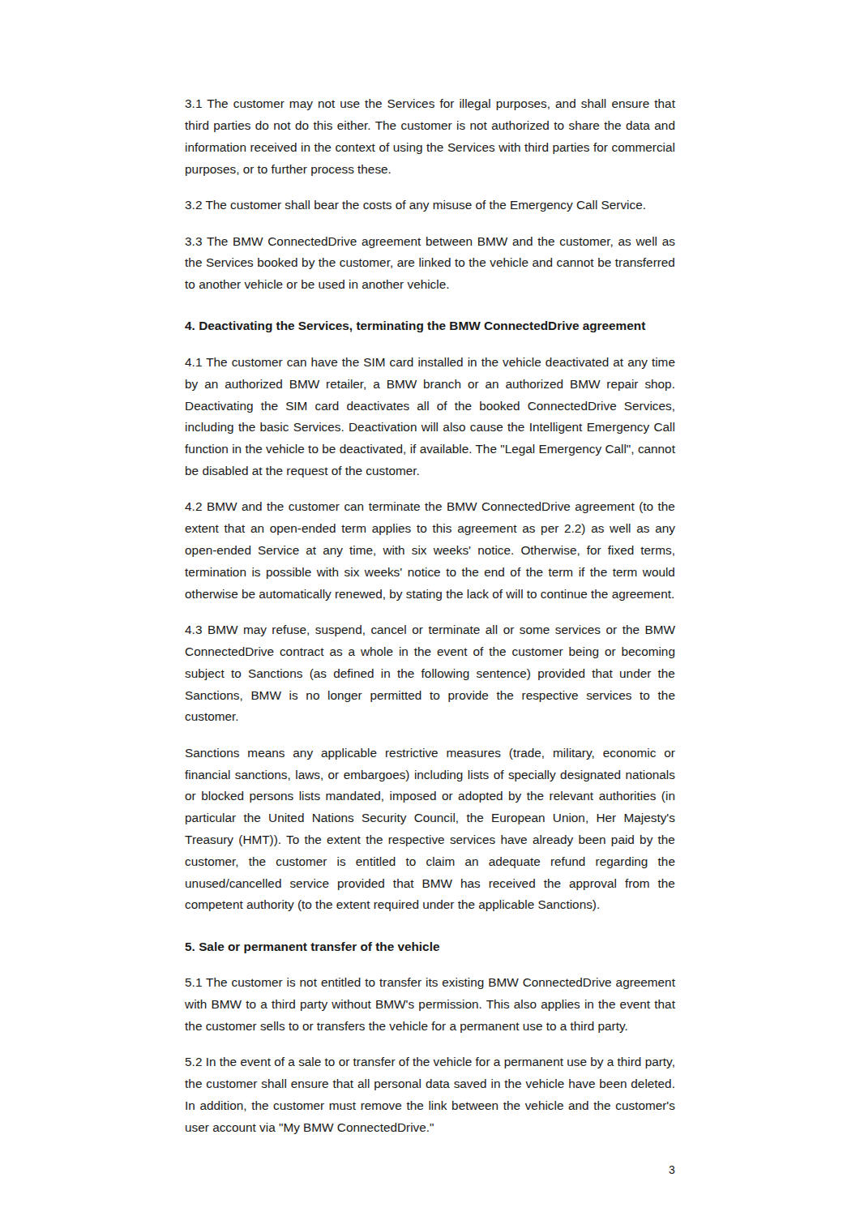3.1 The customer may not use the Services for illegal purposes, and shall ensure that third parties do not do this either. The customer is not authorized to share the data and information received in the context of using the Services with third parties for commercial purposes, or to further process these.
3.2 The customer shall bear the costs of any misuse of the Emergency Call Service.
3.3 The BMW ConnectedDrive agreement between BMW and the customer, as well as the Services booked by the customer, are linked to the vehicle and cannot be transferred to another vehicle or be used in another vehicle.
4. Deactivating the Services, terminating the BMW ConnectedDrive agreement
4.1 The customer can have the SIM card installed in the vehicle deactivated at any time by an authorized BMW retailer, a BMW branch or an authorized BMW repair shop. Deactivating the SIM card deactivates all of the booked ConnectedDrive Services, including the basic Services. Deactivation will also cause the Intelligent Emergency Call function in the vehicle to be deactivated, if available. The "Legal Emergency Call", cannot be disabled at the request of the customer.
4.2 BMW and the customer can terminate the BMW ConnectedDrive agreement (to the extent that an open-ended term applies to this agreement as per 2.2) as well as any open-ended Service at any time, with six weeks' notice. Otherwise, for fixed terms, termination is possible with six weeks' notice to the end of the term if the term would otherwise be automatically renewed, by stating the lack of will to continue the agreement.
4.3 BMW may refuse, suspend, cancel or terminate all or some services or the BMW ConnectedDrive contract as a whole in the event of the customer being or becoming subject to Sanctions (as defined in the following sentence) provided that under the Sanctions, BMW is no longer permitted to provide the respective services to the customer.
Sanctions means any applicable restrictive measures (trade, military, economic or financial sanctions, laws, or embargoes) including lists of specially designated nationals or blocked persons lists mandated, imposed or adopted by the relevant authorities (in particular the United Nations Security Council, the European Union, Her Majesty's Treasury (HMT)). To the extent the respective services have already been paid by the customer, the customer is entitled to claim an adequate refund regarding the unused/cancelled service provided that BMW has received the approval from the competent authority (to the extent required under the applicable Sanctions).
5. Sale or permanent transfer of the vehicle
5.1 The customer is not entitled to transfer its existing BMW ConnectedDrive agreement with BMW to a third party without BMW's permission. This also applies in the event that the customer sells to or transfers the vehicle for a permanent use to a third party.
5.2 In the event of a sale to or transfer of the vehicle for a permanent use by a third party, the customer shall ensure that all personal data saved in the vehicle have been deleted. In addition, the customer must remove the link between the vehicle and the customer's user account via "My BMW ConnectedDrive."
3